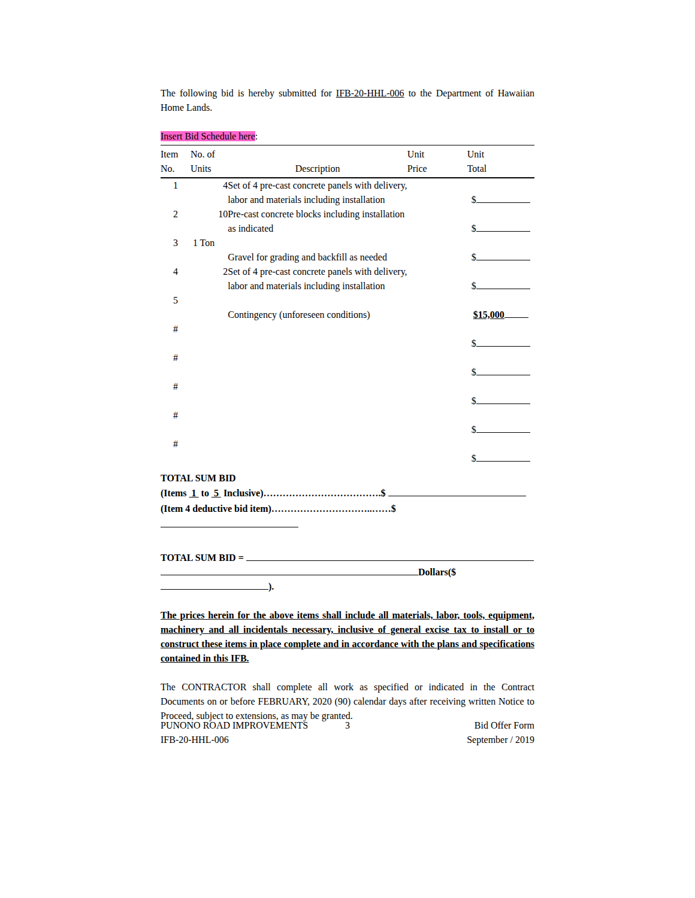The following bid is hereby submitted for IFB-20-HHL-006 to the Department of Hawaiian Home Lands.
Insert Bid Schedule here:
| Item | No. of | | Unit | Unit |
| --- | --- | --- | --- | --- |
| No. | Units | Description | Price | Total |
| 1 | 4 | Set of 4 pre-cast concrete panels with delivery, | | |
| | | labor and materials including installation | | $ |
| 2 | 10 | Pre-cast concrete blocks including installation | | |
| | | as indicated | | $ |
| 3 | 1 Ton | | | |
| | | Gravel for grading and backfill as needed | | $ |
| 4 | 2 | Set of 4 pre-cast concrete panels with delivery, | | |
| | | labor and materials including installation | | $ |
| 5 | | | | |
| | | Contingency (unforeseen conditions) | | $15,000 |
| # | | | | |
| | | | | $ |
| # | | | | |
| | | | | $ |
| # | | | | |
| | | | | $ |
| # | | | | |
| | | | | $ |
| # | | | | |
| | | | | $ |
TOTAL SUM BID
(Items 1 to 5 Inclusive)……………………………….$
(Item 4 deductive bid item)…………………………..……$
TOTAL SUM BID =
Dollars($ ).
The prices herein for the above items shall include all materials, labor, tools, equipment, machinery and all incidentals necessary, inclusive of general excise tax to install or to construct these items in place complete and in accordance with the plans and specifications contained in this IFB.
The CONTRACTOR shall complete all work as specified or indicated in the Contract Documents on or before FEBRUARY, 2020 (90) calendar days after receiving written Notice to Proceed, subject to extensions, as may be granted.
| PUNONO ROAD IMPROVEMENTS | 3 | Bid Offer Form |
| IFB-20-HHL-006 | | September / 2019 |